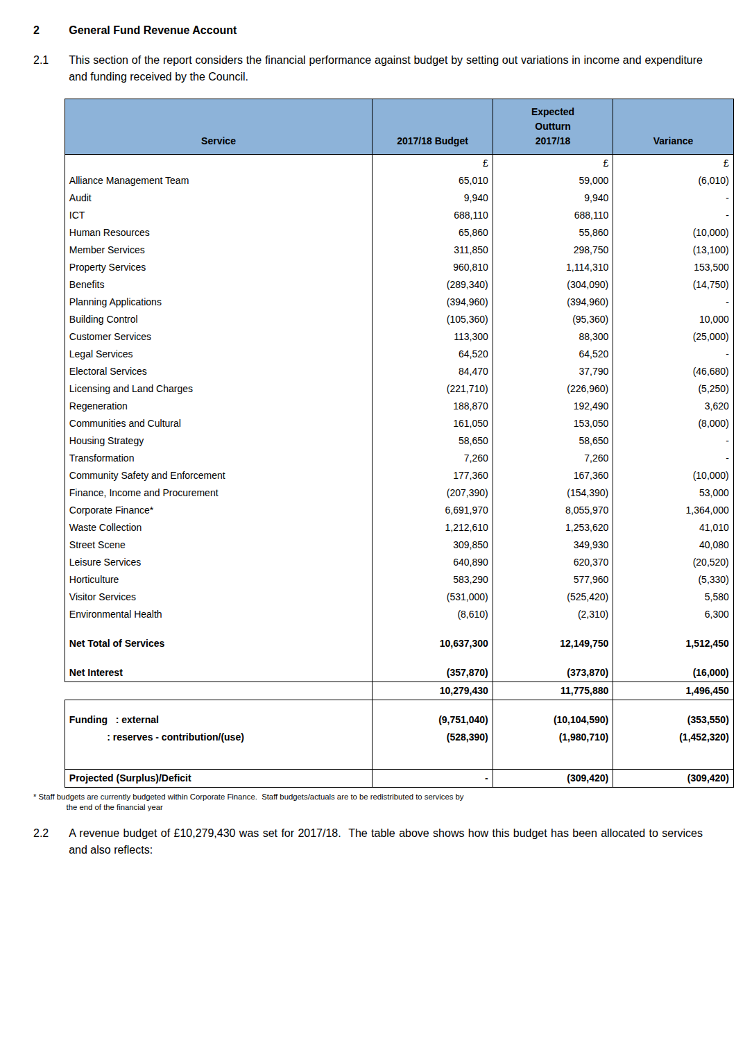2 General Fund Revenue Account
2.1 This section of the report considers the financial performance against budget by setting out variations in income and expenditure and funding received by the Council.
| Service | 2017/18 Budget | Expected Outturn 2017/18 | Variance |
| --- | --- | --- | --- |
| | £ | £ | £ |
| Alliance Management Team | 65,010 | 59,000 | (6,010) |
| Audit | 9,940 | 9,940 | - |
| ICT | 688,110 | 688,110 | - |
| Human Resources | 65,860 | 55,860 | (10,000) |
| Member Services | 311,850 | 298,750 | (13,100) |
| Property Services | 960,810 | 1,114,310 | 153,500 |
| Benefits | (289,340) | (304,090) | (14,750) |
| Planning Applications | (394,960) | (394,960) | - |
| Building Control | (105,360) | (95,360) | 10,000 |
| Customer Services | 113,300 | 88,300 | (25,000) |
| Legal Services | 64,520 | 64,520 | - |
| Electoral Services | 84,470 | 37,790 | (46,680) |
| Licensing and Land Charges | (221,710) | (226,960) | (5,250) |
| Regeneration | 188,870 | 192,490 | 3,620 |
| Communities and Cultural | 161,050 | 153,050 | (8,000) |
| Housing Strategy | 58,650 | 58,650 | - |
| Transformation | 7,260 | 7,260 | - |
| Community Safety and Enforcement | 177,360 | 167,360 | (10,000) |
| Finance, Income and Procurement | (207,390) | (154,390) | 53,000 |
| Corporate Finance* | 6,691,970 | 8,055,970 | 1,364,000 |
| Waste Collection | 1,212,610 | 1,253,620 | 41,010 |
| Street Scene | 309,850 | 349,930 | 40,080 |
| Leisure Services | 640,890 | 620,370 | (20,520) |
| Horticulture | 583,290 | 577,960 | (5,330) |
| Visitor Services | (531,000) | (525,420) | 5,580 |
| Environmental Health | (8,610) | (2,310) | 6,300 |
| Net Total of Services | 10,637,300 | 12,149,750 | 1,512,450 |
| Net Interest | (357,870) | (373,870) | (16,000) |
| | 10,279,430 | 11,775,880 | 1,496,450 |
| Funding : external | (9,751,040) | (10,104,590) | (353,550) |
| : reserves - contribution/(use) | (528,390) | (1,980,710) | (1,452,320) |
| Projected (Surplus)/Deficit | - | (309,420) | (309,420) |
* Staff budgets are currently budgeted within Corporate Finance. Staff budgets/actuals are to be redistributed to services by the end of the financial year
2.2 A revenue budget of £10,279,430 was set for 2017/18. The table above shows how this budget has been allocated to services and also reflects: